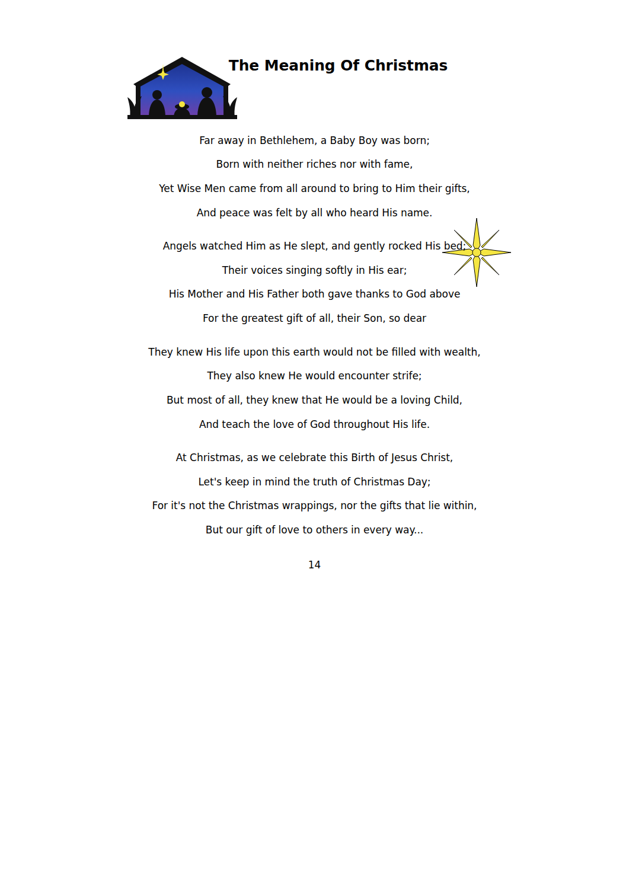The Meaning Of Christmas
Far away in Bethlehem, a Baby Boy was born;
Born with neither riches nor with fame,
Yet Wise Men came from all around to bring to Him their gifts,
And peace was felt by all who heard His name.
Angels watched Him as He slept, and gently rocked His bed;
Their voices singing softly in His ear;
His Mother and His Father both gave thanks to God above
For the greatest gift of all, their Son, so dear
They knew His life upon this earth would not be filled with wealth,
They also knew He would encounter strife;
But most of all, they knew that He would be a loving Child,
And teach the love of God throughout His life.
At Christmas, as we celebrate this Birth of Jesus Christ,
Let's keep in mind the truth of Christmas Day;
For it's not the Christmas wrappings, nor the gifts that lie within,
But our gift of love to others in every way...
14